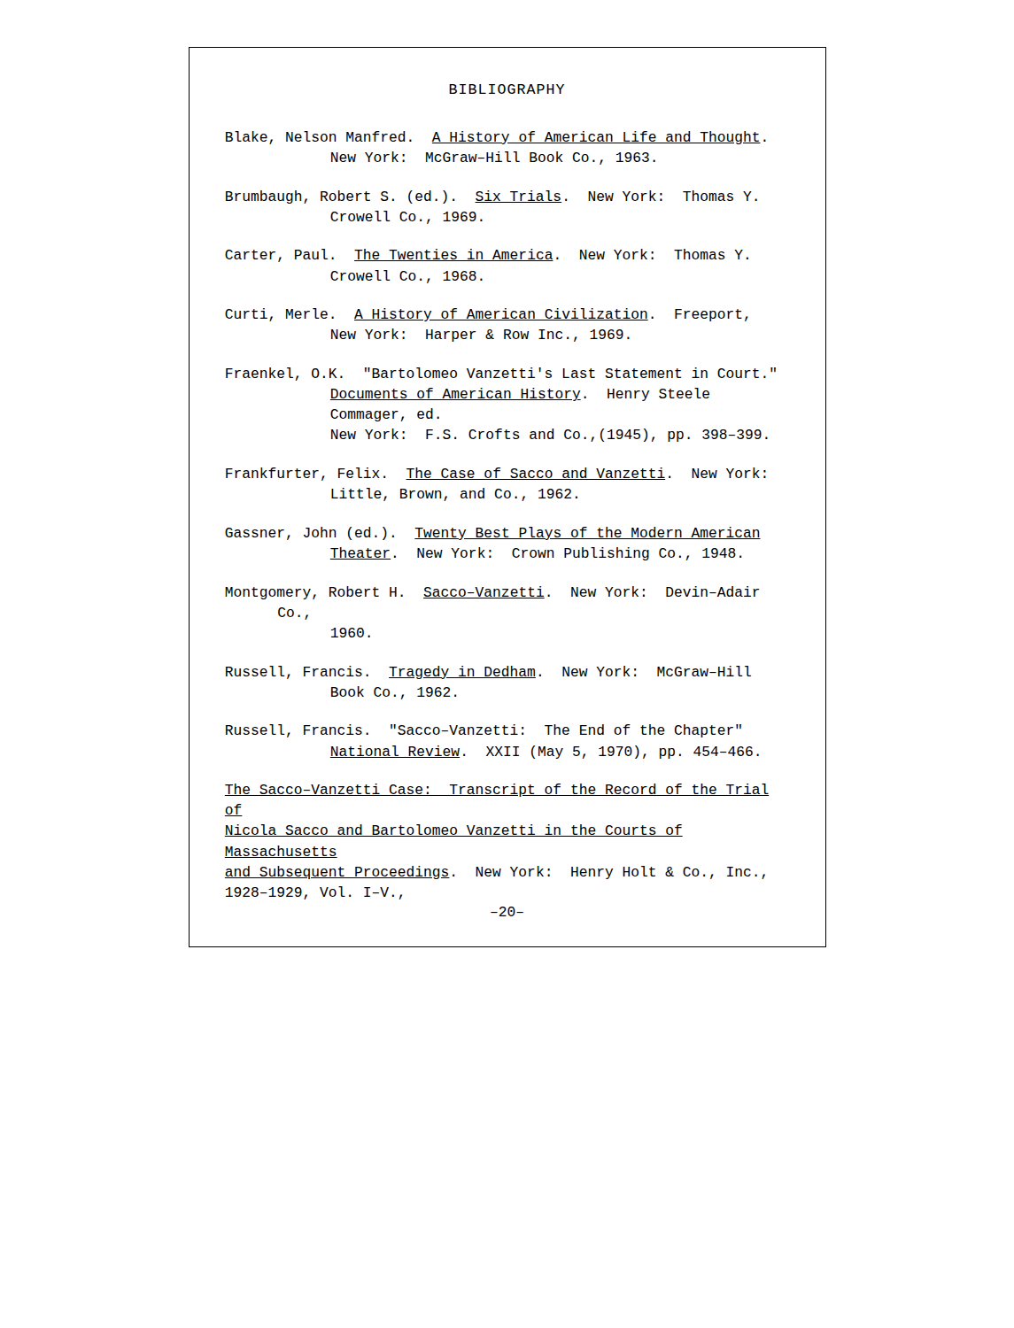BIBLIOGRAPHY
Blake, Nelson Manfred. A History of American Life and Thought.New York: McGraw–Hill Book Co., 1963.
Brumbaugh, Robert S. (ed.). Six Trials. New York: Thomas Y.Crowell Co., 1969.
Carter, Paul. The Twenties in America. New York: Thomas Y.Crowell Co., 1968.
Curti, Merle. A History of American Civilization. Freeport,New York: Harper & Row Inc., 1969.
Fraenkel, O.K. "Bartolomeo Vanzetti's Last Statement in Court."Documents of American History. Henry Steele Commager, ed. New York: F.S. Crofts and Co.,(1945), pp. 398–399.
Frankfurter, Felix. The Case of Sacco and Vanzetti. New York:Little, Brown, and Co., 1962.
Gassner, John (ed.). Twenty Best Plays of the Modern American Theater. New York: Crown Publishing Co., 1948.
Montgomery, Robert H. Sacco–Vanzetti. New York: Devin–Adair Co.,1960.
Russell, Francis. Tragedy in Dedham. New York: McGraw–HillBook Co., 1962.
Russell, Francis. "Sacco–Vanzetti: The End of the Chapter"National Review. XXII (May 5, 1970), pp. 454–466.
The Sacco–Vanzetti Case: Transcript of the Record of the Trial of Nicola Sacco and Bartolomeo Vanzetti in the Courts of Massachusetts and Subsequent Proceedings. New York: Henry Holt & Co., Inc., 1928–1929, Vol. I–V.,
–20–